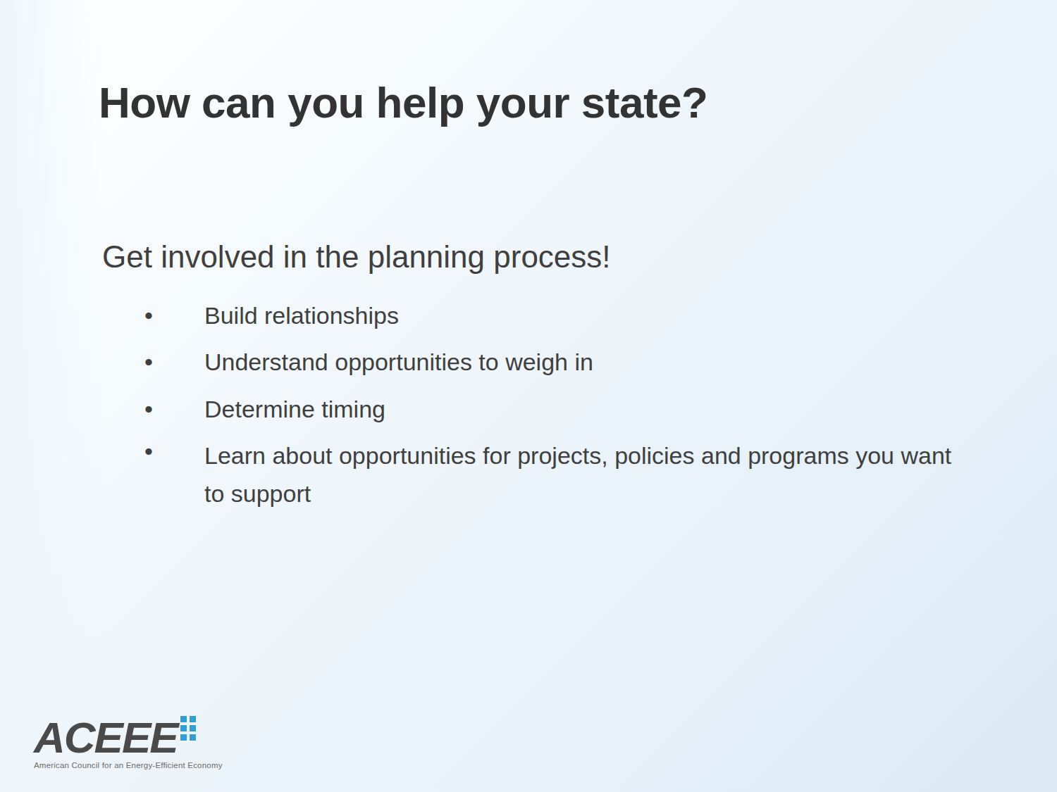How can you help your state?
Get involved in the planning process!
Build relationships
Understand opportunities to weigh in
Determine timing
Learn about opportunities for projects, policies and programs you want to support
ACEEE
American Council for an Energy-Efficient Economy